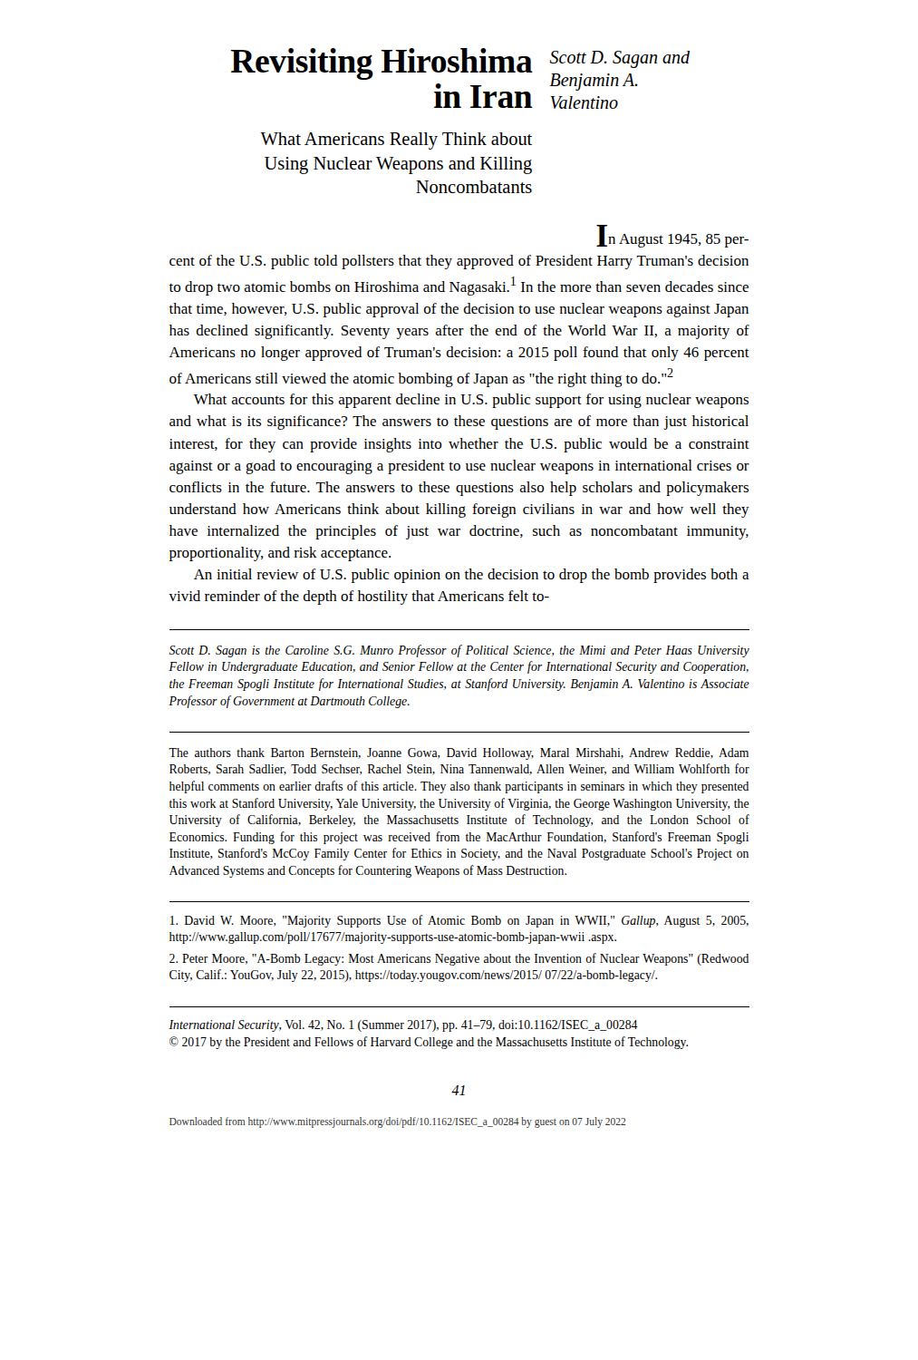Revisiting Hiroshima
in Iran
What Americans Really Think about
Using Nuclear Weapons and Killing
Noncombatants
Scott D. Sagan and
Benjamin A.
Valentino
In August 1945, 85 per-
cent of the U.S. public told pollsters that they approved of President Harry Truman's decision to drop two atomic bombs on Hiroshima and Nagasaki.1 In the more than seven decades since that time, however, U.S. public approval of the decision to use nuclear weapons against Japan has declined significantly. Seventy years after the end of the World War II, a majority of Americans no longer approved of Truman's decision: a 2015 poll found that only 46 percent of Americans still viewed the atomic bombing of Japan as "the right thing to do."2
What accounts for this apparent decline in U.S. public support for using nuclear weapons and what is its significance? The answers to these questions are of more than just historical interest, for they can provide insights into whether the U.S. public would be a constraint against or a goad to encouraging a president to use nuclear weapons in international crises or conflicts in the future. The answers to these questions also help scholars and policymakers understand how Americans think about killing foreign civilians in war and how well they have internalized the principles of just war doctrine, such as noncombatant immunity, proportionality, and risk acceptance.
An initial review of U.S. public opinion on the decision to drop the bomb provides both a vivid reminder of the depth of hostility that Americans felt to-
Scott D. Sagan is the Caroline S.G. Munro Professor of Political Science, the Mimi and Peter Haas University Fellow in Undergraduate Education, and Senior Fellow at the Center for International Security and Cooperation, the Freeman Spogli Institute for International Studies, at Stanford University. Benjamin A. Valentino is Associate Professor of Government at Dartmouth College.
The authors thank Barton Bernstein, Joanne Gowa, David Holloway, Maral Mirshahi, Andrew Reddie, Adam Roberts, Sarah Sadlier, Todd Sechser, Rachel Stein, Nina Tannenwald, Allen Weiner, and William Wohlforth for helpful comments on earlier drafts of this article. They also thank participants in seminars in which they presented this work at Stanford University, Yale University, the University of Virginia, the George Washington University, the University of California, Berkeley, the Massachusetts Institute of Technology, and the London School of Economics. Funding for this project was received from the MacArthur Foundation, Stanford's Freeman Spogli Institute, Stanford's McCoy Family Center for Ethics in Society, and the Naval Postgraduate School's Project on Advanced Systems and Concepts for Countering Weapons of Mass Destruction.
1. David W. Moore, "Majority Supports Use of Atomic Bomb on Japan in WWII," Gallup, August 5, 2005, http://www.gallup.com/poll/17677/majority-supports-use-atomic-bomb-japan-wwii .aspx.
2. Peter Moore, "A-Bomb Legacy: Most Americans Negative about the Invention of Nuclear Weapons" (Redwood City, Calif.: YouGov, July 22, 2015), https://today.yougov.com/news/2015/ 07/22/a-bomb-legacy/.
International Security, Vol. 42, No. 1 (Summer 2017), pp. 41–79, doi:10.1162/ISEC_a_00284
© 2017 by the President and Fellows of Harvard College and the Massachusetts Institute of Technology.
41
Downloaded from http://www.mitpressjournals.org/doi/pdf/10.1162/ISEC_a_00284 by guest on 07 July 2022